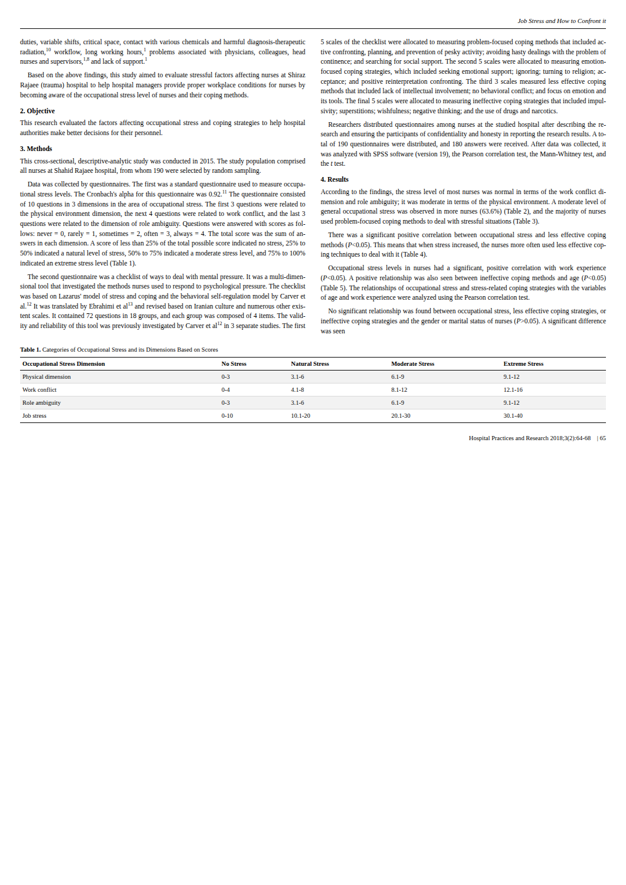Job Stress and How to Confront it
duties, variable shifts, critical space, contact with various chemicals and harmful diagnosis-therapeutic radiation,10 workflow, long working hours,1 problems associated with physicians, colleagues, head nurses and supervisors,1,8 and lack of support.1
Based on the above findings, this study aimed to evaluate stressful factors affecting nurses at Shiraz Rajaee (trauma) hospital to help hospital managers provide proper workplace conditions for nurses by becoming aware of the occupational stress level of nurses and their coping methods.
2. Objective
This research evaluated the factors affecting occupational stress and coping strategies to help hospital authorities make better decisions for their personnel.
3. Methods
This cross-sectional, descriptive-analytic study was conducted in 2015. The study population comprised all nurses at Shahid Rajaee hospital, from whom 190 were selected by random sampling.
Data was collected by questionnaires. The first was a standard questionnaire used to measure occupational stress levels. The Cronbach's alpha for this questionnaire was 0.92.11 The questionnaire consisted of 10 questions in 3 dimensions in the area of occupational stress. The first 3 questions were related to the physical environment dimension, the next 4 questions were related to work conflict, and the last 3 questions were related to the dimension of role ambiguity. Questions were answered with scores as follows: never = 0, rarely = 1, sometimes = 2, often = 3, always = 4. The total score was the sum of answers in each dimension. A score of less than 25% of the total possible score indicated no stress, 25% to 50% indicated a natural level of stress, 50% to 75% indicated a moderate stress level, and 75% to 100% indicated an extreme stress level (Table 1).
The second questionnaire was a checklist of ways to deal with mental pressure. It was a multi-dimensional tool that investigated the methods nurses used to respond to psychological pressure. The checklist was based on Lazarus' model of stress and coping and the behavioral self-regulation model by Carver et al.12 It was translated by Ebrahimi et al13 and revised based on Iranian culture and numerous other existent scales. It contained 72 questions in 18 groups, and each group was composed of 4 items. The validity and reliability of this tool was previously investigated by Carver et al12 in 3 separate studies. The first 5 scales of the checklist were allocated to measuring problem-focused coping methods that included active confronting, planning, and prevention of pesky activity; avoiding hasty dealings with the problem of continence; and searching for social support. The second 5 scales were allocated to measuring emotion-focused coping strategies, which included seeking emotional support; ignoring; turning to religion; acceptance; and positive reinterpretation confronting. The third 3 scales measured less effective coping methods that included lack of intellectual involvement; no behavioral conflict; and focus on emotion and its tools. The final 5 scales were allocated to measuring ineffective coping strategies that included impulsivity; superstitions; wishfulness; negative thinking; and the use of drugs and narcotics.
Researchers distributed questionnaires among nurses at the studied hospital after describing the research and ensuring the participants of confidentiality and honesty in reporting the research results. A total of 190 questionnaires were distributed, and 180 answers were received. After data was collected, it was analyzed with SPSS software (version 19), the Pearson correlation test, the Mann-Whitney test, and the t test.
4. Results
According to the findings, the stress level of most nurses was normal in terms of the work conflict dimension and role ambiguity; it was moderate in terms of the physical environment. A moderate level of general occupational stress was observed in more nurses (63.6%) (Table 2), and the majority of nurses used problem-focused coping methods to deal with stressful situations (Table 3).
There was a significant positive correlation between occupational stress and less effective coping methods (P<0.05). This means that when stress increased, the nurses more often used less effective coping techniques to deal with it (Table 4).
Occupational stress levels in nurses had a significant, positive correlation with work experience (P<0.05). A positive relationship was also seen between ineffective coping methods and age (P<0.05) (Table 5). The relationships of occupational stress and stress-related coping strategies with the variables of age and work experience were analyzed using the Pearson correlation test.
No significant relationship was found between occupational stress, less effective coping strategies, or ineffective coping strategies and the gender or marital status of nurses (P>0.05). A significant difference was seen
Table 1. Categories of Occupational Stress and its Dimensions Based on Scores
| Occupational Stress Dimension | No Stress | Natural Stress | Moderate Stress | Extreme Stress |
| --- | --- | --- | --- | --- |
| Physical dimension | 0-3 | 3.1-6 | 6.1-9 | 9.1-12 |
| Work conflict | 0-4 | 4.1-8 | 8.1-12 | 12.1-16 |
| Role ambiguity | 0-3 | 3.1-6 | 6.1-9 | 9.1-12 |
| Job stress | 0-10 | 10.1-20 | 20.1-30 | 30.1-40 |
Hospital Practices and Research 2018;3(2):64-68 | 65